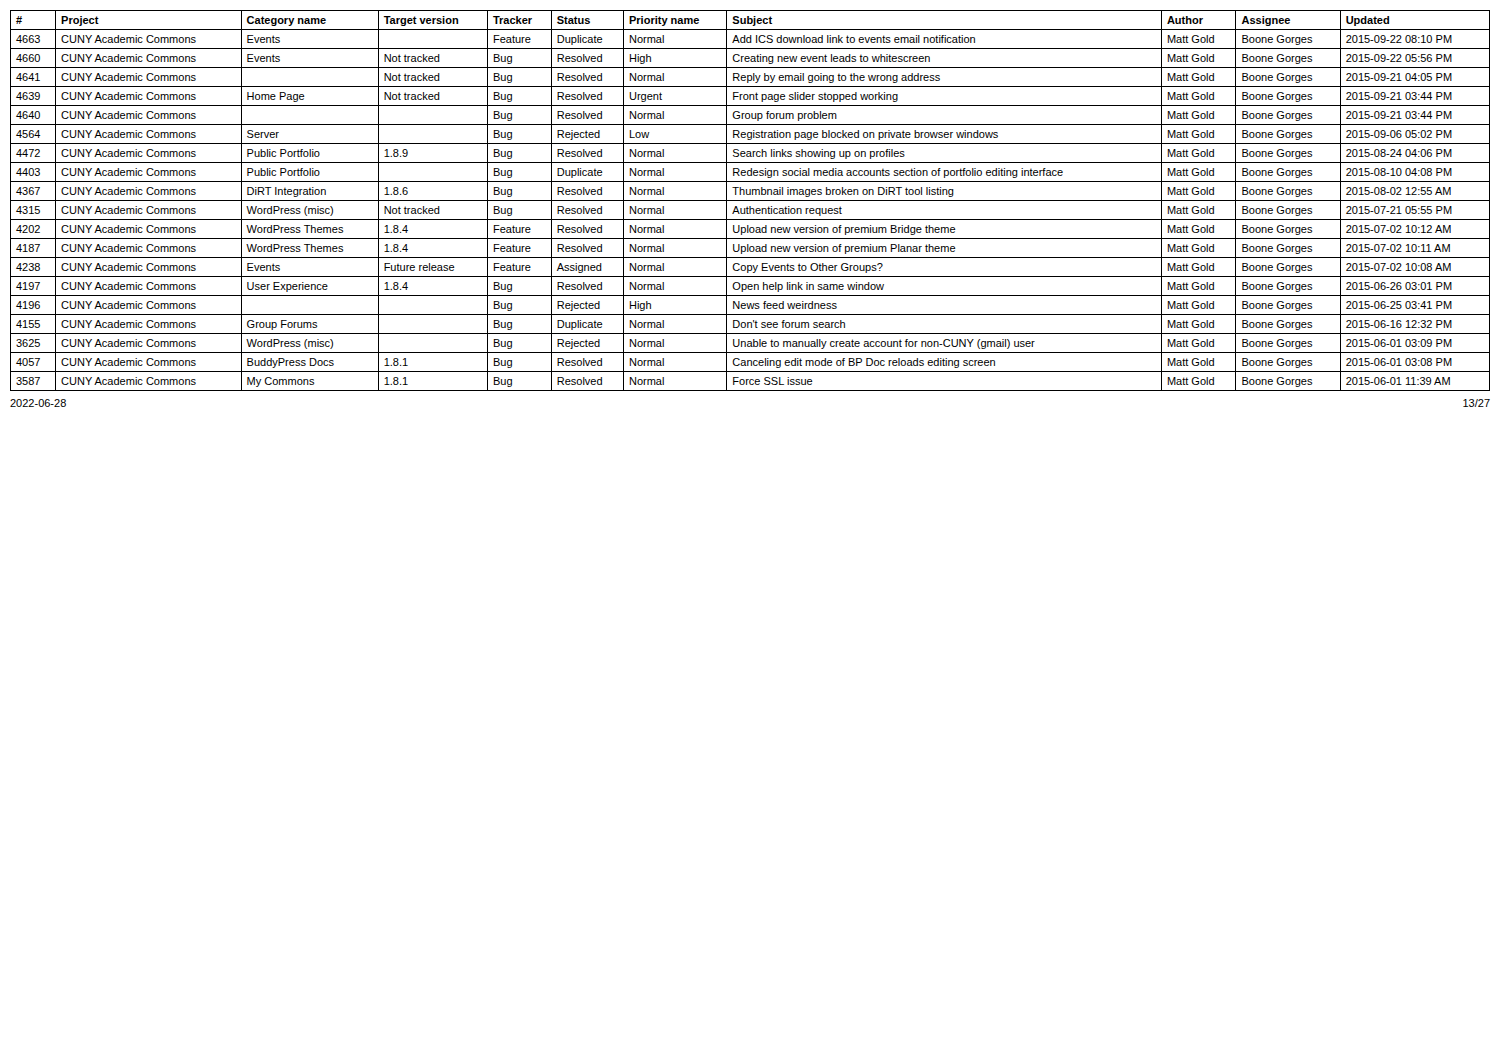| # | Project | Category name | Target version | Tracker | Status | Priority name | Subject | Author | Assignee | Updated |
| --- | --- | --- | --- | --- | --- | --- | --- | --- | --- | --- |
| 4663 | CUNY Academic Commons | Events | | Feature | Duplicate | Normal | Add ICS download link to events email notification | Matt Gold | Boone Gorges | 2015-09-22 08:10 PM |
| 4660 | CUNY Academic Commons | Events | Not tracked | Bug | Resolved | High | Creating new event leads to whitescreen | Matt Gold | Boone Gorges | 2015-09-22 05:56 PM |
| 4641 | CUNY Academic Commons | | Not tracked | Bug | Resolved | Normal | Reply by email going to the wrong address | Matt Gold | Boone Gorges | 2015-09-21 04:05 PM |
| 4639 | CUNY Academic Commons | Home Page | Not tracked | Bug | Resolved | Urgent | Front page slider stopped working | Matt Gold | Boone Gorges | 2015-09-21 03:44 PM |
| 4640 | CUNY Academic Commons | | | Bug | Resolved | Normal | Group forum problem | Matt Gold | Boone Gorges | 2015-09-21 03:44 PM |
| 4564 | CUNY Academic Commons | Server | | Bug | Rejected | Low | Registration page blocked on private browser windows | Matt Gold | Boone Gorges | 2015-09-06 05:02 PM |
| 4472 | CUNY Academic Commons | Public Portfolio | 1.8.9 | Bug | Resolved | Normal | Search links showing up on profiles | Matt Gold | Boone Gorges | 2015-08-24 04:06 PM |
| 4403 | CUNY Academic Commons | Public Portfolio | | Bug | Duplicate | Normal | Redesign social media accounts section of portfolio editing interface | Matt Gold | Boone Gorges | 2015-08-10 04:08 PM |
| 4367 | CUNY Academic Commons | DiRT Integration | 1.8.6 | Bug | Resolved | Normal | Thumbnail images broken on DiRT tool listing | Matt Gold | Boone Gorges | 2015-08-02 12:55 AM |
| 4315 | CUNY Academic Commons | WordPress (misc) | Not tracked | Bug | Resolved | Normal | Authentication request | Matt Gold | Boone Gorges | 2015-07-21 05:55 PM |
| 4202 | CUNY Academic Commons | WordPress Themes | 1.8.4 | Feature | Resolved | Normal | Upload new version of premium Bridge theme | Matt Gold | Boone Gorges | 2015-07-02 10:12 AM |
| 4187 | CUNY Academic Commons | WordPress Themes | 1.8.4 | Feature | Resolved | Normal | Upload new version of premium Planar theme | Matt Gold | Boone Gorges | 2015-07-02 10:11 AM |
| 4238 | CUNY Academic Commons | Events | Future release | Feature | Assigned | Normal | Copy Events to Other Groups? | Matt Gold | Boone Gorges | 2015-07-02 10:08 AM |
| 4197 | CUNY Academic Commons | User Experience | 1.8.4 | Bug | Resolved | Normal | Open help link in same window | Matt Gold | Boone Gorges | 2015-06-26 03:01 PM |
| 4196 | CUNY Academic Commons | | | Bug | Rejected | High | News feed weirdness | Matt Gold | Boone Gorges | 2015-06-25 03:41 PM |
| 4155 | CUNY Academic Commons | Group Forums | | Bug | Duplicate | Normal | Don't see forum search | Matt Gold | Boone Gorges | 2015-06-16 12:32 PM |
| 3625 | CUNY Academic Commons | WordPress (misc) | | Bug | Rejected | Normal | Unable to manually create account for non-CUNY (gmail) user | Matt Gold | Boone Gorges | 2015-06-01 03:09 PM |
| 4057 | CUNY Academic Commons | BuddyPress Docs | 1.8.1 | Bug | Resolved | Normal | Canceling edit mode of BP Doc reloads editing screen | Matt Gold | Boone Gorges | 2015-06-01 03:08 PM |
| 3587 | CUNY Academic Commons | My Commons | 1.8.1 | Bug | Resolved | Normal | Force SSL issue | Matt Gold | Boone Gorges | 2015-06-01 11:39 AM |
2022-06-28 13/27